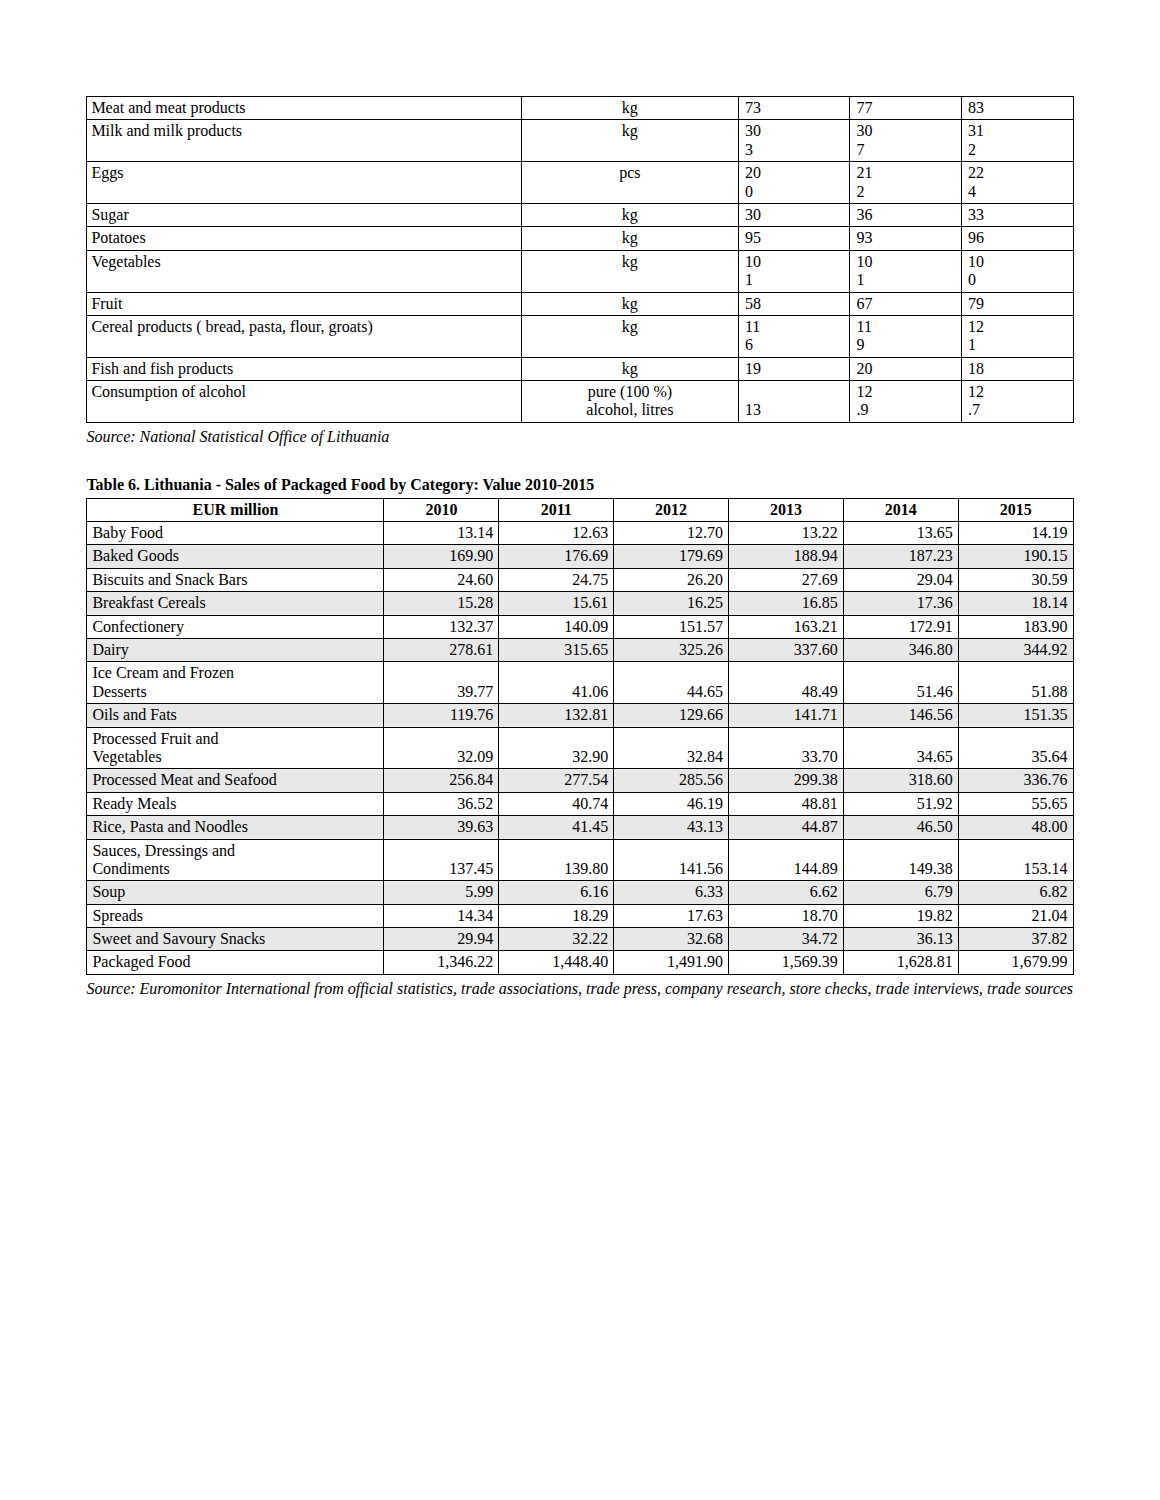| Meat and meat products | kg | 73 | 77 | 83 |
| Milk and milk products | kg | 303 | 307 | 312 |
| Eggs | pcs | 200 | 212 | 224 |
| Sugar | kg | 30 | 36 | 33 |
| Potatoes | kg | 95 | 93 | 96 |
| Vegetables | kg | 101 | 101 | 100 |
| Fruit | kg | 58 | 67 | 79 |
| Cereal products ( bread, pasta, flour, groats) | kg | 116 | 119 | 121 |
| Fish and fish products | kg | 19 | 20 | 18 |
| Consumption of alcohol | pure (100 %) alcohol, litres | 13 | 12.9 | 12.7 |
Source: National Statistical Office of Lithuania
Table 6. Lithuania - Sales of Packaged Food by Category: Value 2010-2015
| EUR million | 2010 | 2011 | 2012 | 2013 | 2014 | 2015 |
| --- | --- | --- | --- | --- | --- | --- |
| Baby Food | 13.14 | 12.63 | 12.70 | 13.22 | 13.65 | 14.19 |
| Baked Goods | 169.90 | 176.69 | 179.69 | 188.94 | 187.23 | 190.15 |
| Biscuits and Snack Bars | 24.60 | 24.75 | 26.20 | 27.69 | 29.04 | 30.59 |
| Breakfast Cereals | 15.28 | 15.61 | 16.25 | 16.85 | 17.36 | 18.14 |
| Confectionery | 132.37 | 140.09 | 151.57 | 163.21 | 172.91 | 183.90 |
| Dairy | 278.61 | 315.65 | 325.26 | 337.60 | 346.80 | 344.92 |
| Ice Cream and Frozen Desserts | 39.77 | 41.06 | 44.65 | 48.49 | 51.46 | 51.88 |
| Oils and Fats | 119.76 | 132.81 | 129.66 | 141.71 | 146.56 | 151.35 |
| Processed Fruit and Vegetables | 32.09 | 32.90 | 32.84 | 33.70 | 34.65 | 35.64 |
| Processed Meat and Seafood | 256.84 | 277.54 | 285.56 | 299.38 | 318.60 | 336.76 |
| Ready Meals | 36.52 | 40.74 | 46.19 | 48.81 | 51.92 | 55.65 |
| Rice, Pasta and Noodles | 39.63 | 41.45 | 43.13 | 44.87 | 46.50 | 48.00 |
| Sauces, Dressings and Condiments | 137.45 | 139.80 | 141.56 | 144.89 | 149.38 | 153.14 |
| Soup | 5.99 | 6.16 | 6.33 | 6.62 | 6.79 | 6.82 |
| Spreads | 14.34 | 18.29 | 17.63 | 18.70 | 19.82 | 21.04 |
| Sweet and Savoury Snacks | 29.94 | 32.22 | 32.68 | 34.72 | 36.13 | 37.82 |
| Packaged Food | 1,346.22 | 1,448.40 | 1,491.90 | 1,569.39 | 1,628.81 | 1,679.99 |
Source: Euromonitor International from official statistics, trade associations, trade press, company research, store checks, trade interviews, trade sources